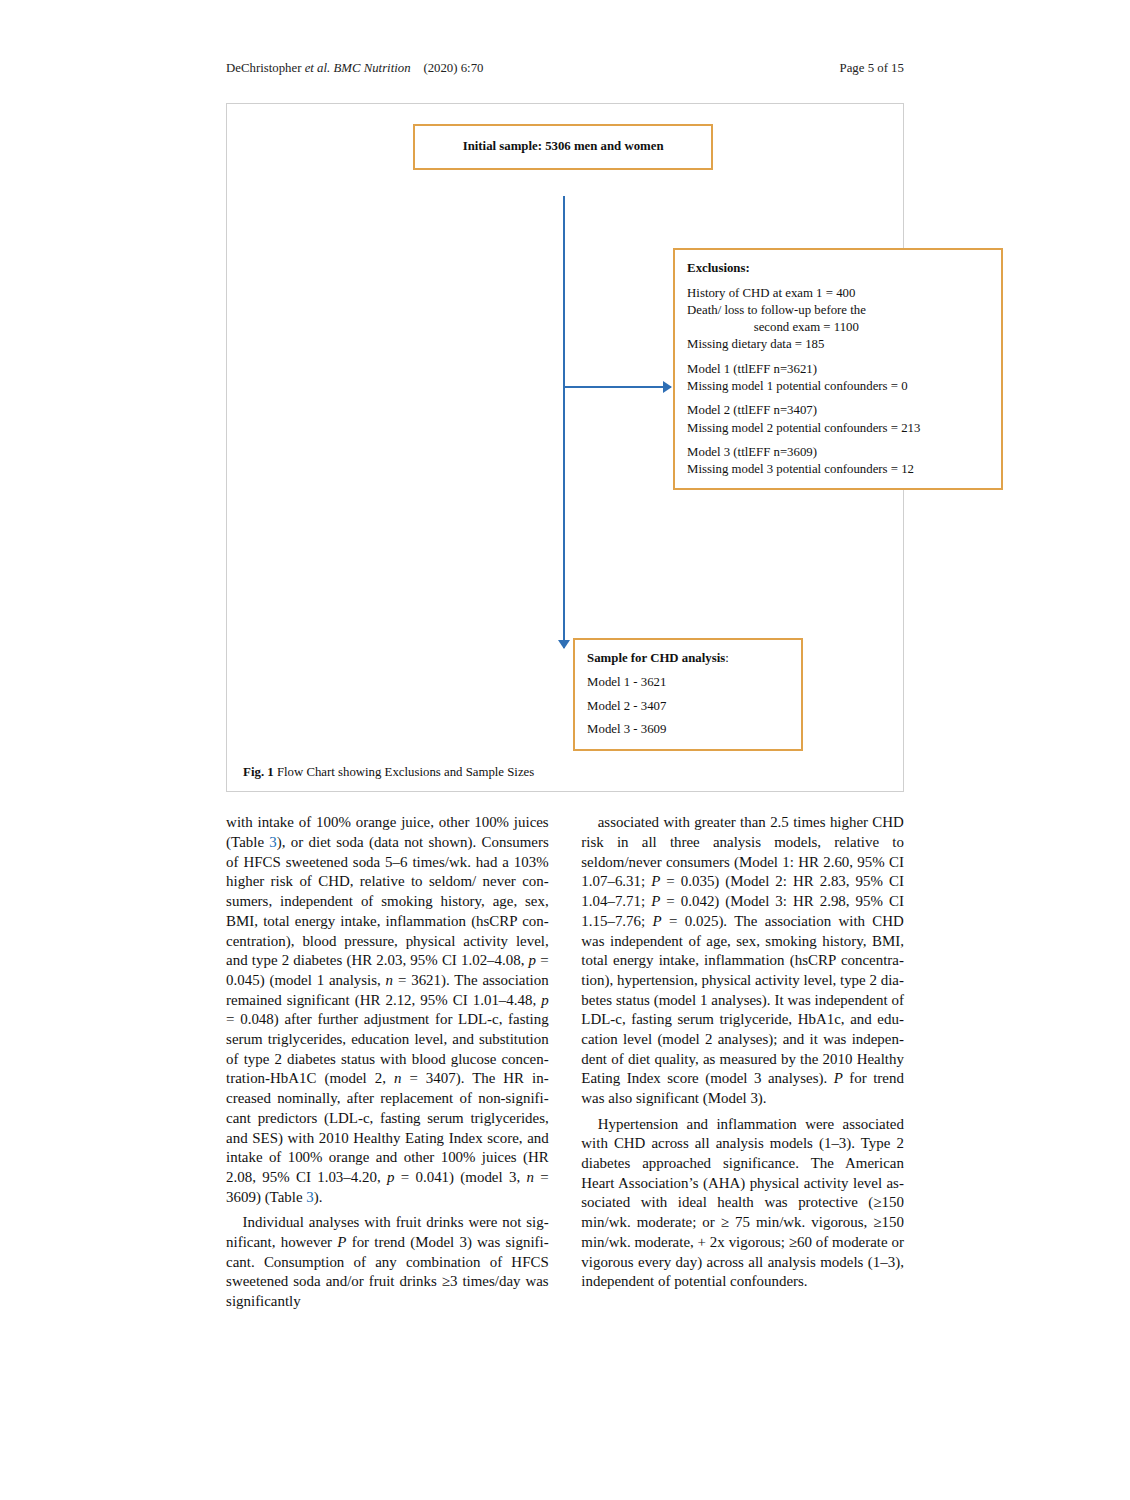DeChristopher et al. BMC Nutrition (2020) 6:70
Page 5 of 15
Initial sample: 5306 men and women
Exclusions:
History of CHD at exam 1 = 400
Death/ loss to follow-up before the
second exam = 1100 Missing dietary data = 185
Model 1 (ttlEFF n=3621)
Missing model 1 potential confounders = 0
Model 2 (ttlEFF n=3407)
Missing model 2 potential confounders = 213
Model 3 (ttlEFF n=3609)
Missing model 3 potential confounders = 12
Sample for CHD analysis:
Model 1 - 3621
Model 2 - 3407
Model 3 - 3609
Fig. 1 Flow Chart showing Exclusions and Sample Sizes
with intake of 100% orange juice, other 100% juices (Table 3), or diet soda (data not shown). Consumers of HFCS sweetened soda 5–6 times/wk. had a 103% higher risk of CHD, relative to seldom/ never consumers, independent of smoking history, age, sex, BMI, total energy intake, inflammation (hsCRP concentration), blood pressure, physical activity level, and type 2 diabetes (HR 2.03, 95% CI 1.02–4.08, p = 0.045) (model 1 analysis, n = 3621). The association remained significant (HR 2.12, 95% CI 1.01–4.48, p = 0.048) after further adjustment for LDL-c, fasting serum triglycerides, education level, and substitution of type 2 diabetes status with blood glucose concentration-HbA1C (model 2, n = 3407). The HR increased nominally, after replacement of non-significant predictors (LDL-c, fasting serum triglycerides, and SES) with 2010 Healthy Eating Index score, and intake of 100% orange and other 100% juices (HR 2.08, 95% CI 1.03–4.20, p = 0.041) (model 3, n = 3609) (Table 3).
Individual analyses with fruit drinks were not significant, however P for trend (Model 3) was significant. Consumption of any combination of HFCS sweetened soda and/or fruit drinks ≥3 times/day was significantly
associated with greater than 2.5 times higher CHD risk in all three analysis models, relative to seldom/never consumers (Model 1: HR 2.60, 95% CI 1.07–6.31; P = 0.035) (Model 2: HR 2.83, 95% CI 1.04–7.71; P = 0.042) (Model 3: HR 2.98, 95% CI 1.15–7.76; P = 0.025). The association with CHD was independent of age, sex, smoking history, BMI, total energy intake, inflammation (hsCRP concentration), hypertension, physical activity level, type 2 diabetes status (model 1 analyses). It was independent of LDL-c, fasting serum triglyceride, HbA1c, and education level (model 2 analyses); and it was independent of diet quality, as measured by the 2010 Healthy Eating Index score (model 3 analyses). P for trend was also significant (Model 3).
Hypertension and inflammation were associated with CHD across all analysis models (1–3). Type 2 diabetes approached significance. The American Heart Association’s (AHA) physical activity level associated with ideal health was protective (≥150 min/wk. moderate; or ≥ 75 min/wk. vigorous, ≥150 min/wk. moderate, + 2x vigorous; ≥60 of moderate or vigorous every day) across all analysis models (1–3), independent of potential confounders.